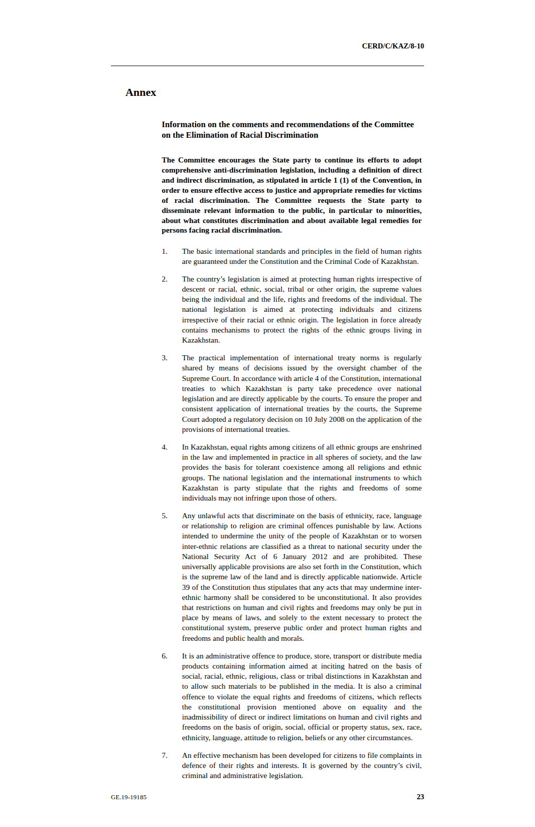CERD/C/KAZ/8-10
Annex
Information on the comments and recommendations of the Committee on the Elimination of Racial Discrimination
The Committee encourages the State party to continue its efforts to adopt comprehensive anti-discrimination legislation, including a definition of direct and indirect discrimination, as stipulated in article 1 (1) of the Convention, in order to ensure effective access to justice and appropriate remedies for victims of racial discrimination. The Committee requests the State party to disseminate relevant information to the public, in particular to minorities, about what constitutes discrimination and about available legal remedies for persons facing racial discrimination.
1. The basic international standards and principles in the field of human rights are guaranteed under the Constitution and the Criminal Code of Kazakhstan.
2. The country’s legislation is aimed at protecting human rights irrespective of descent or racial, ethnic, social, tribal or other origin, the supreme values being the individual and the life, rights and freedoms of the individual. The national legislation is aimed at protecting individuals and citizens irrespective of their racial or ethnic origin. The legislation in force already contains mechanisms to protect the rights of the ethnic groups living in Kazakhstan.
3. The practical implementation of international treaty norms is regularly shared by means of decisions issued by the oversight chamber of the Supreme Court. In accordance with article 4 of the Constitution, international treaties to which Kazakhstan is party take precedence over national legislation and are directly applicable by the courts. To ensure the proper and consistent application of international treaties by the courts, the Supreme Court adopted a regulatory decision on 10 July 2008 on the application of the provisions of international treaties.
4. In Kazakhstan, equal rights among citizens of all ethnic groups are enshrined in the law and implemented in practice in all spheres of society, and the law provides the basis for tolerant coexistence among all religions and ethnic groups. The national legislation and the international instruments to which Kazakhstan is party stipulate that the rights and freedoms of some individuals may not infringe upon those of others.
5. Any unlawful acts that discriminate on the basis of ethnicity, race, language or relationship to religion are criminal offences punishable by law. Actions intended to undermine the unity of the people of Kazakhstan or to worsen inter-ethnic relations are classified as a threat to national security under the National Security Act of 6 January 2012 and are prohibited. These universally applicable provisions are also set forth in the Constitution, which is the supreme law of the land and is directly applicable nationwide. Article 39 of the Constitution thus stipulates that any acts that may undermine inter-ethnic harmony shall be considered to be unconstitutional. It also provides that restrictions on human and civil rights and freedoms may only be put in place by means of laws, and solely to the extent necessary to protect the constitutional system, preserve public order and protect human rights and freedoms and public health and morals.
6. It is an administrative offence to produce, store, transport or distribute media products containing information aimed at inciting hatred on the basis of social, racial, ethnic, religious, class or tribal distinctions in Kazakhstan and to allow such materials to be published in the media. It is also a criminal offence to violate the equal rights and freedoms of citizens, which reflects the constitutional provision mentioned above on equality and the inadmissibility of direct or indirect limitations on human and civil rights and freedoms on the basis of origin, social, official or property status, sex, race, ethnicity, language, attitude to religion, beliefs or any other circumstances.
7. An effective mechanism has been developed for citizens to file complaints in defence of their rights and interests. It is governed by the country’s civil, criminal and administrative legislation.
GE.19-19185
23